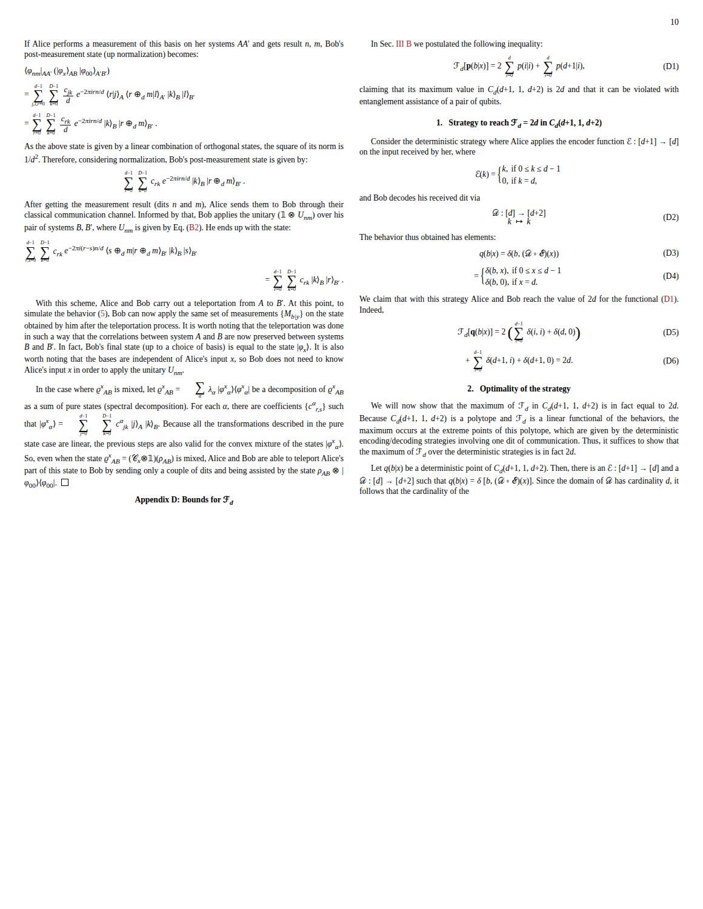10
If Alice performs a measurement of this basis on her systems AA′ and gets result n, m, Bob's post-measurement state (up normalization) becomes:
⟨φnm|AA′ (|φx⟩AB |φ00⟩A′B′)
= d−1∑j,l,r=0 D−1∑k=0 cjk d e−2πirn/d ⟨r|j⟩A ⟨r ⊕d m|l⟩A′ |k⟩B |l⟩B′
= d−1∑r=0 D−1∑k=0 crk d e−2πirn/d |k⟩B |r ⊕d m⟩B′ .
As the above state is given by a linear combination of orthogonal states, the square of its norm is 1/d2. Therefore, considering normalization, Bob's post-measurement state is given by:
d−1∑r=0 D−1∑k=0 crk e−2πirn/d |k⟩B |r ⊕d m⟩B′ .
After getting the measurement result (dits n and m), Alice sends them to Bob through their classical communication channel. Informed by that, Bob applies the unitary (𝟙 ⊗ Unm) over his pair of systems B, B′, where Unm is given by Eq. (B2). He ends up with the state:
d−1∑r,s=0 D−1∑k=0 crk e−2πi(r−s)n/d ⟨s ⊕d m|r ⊕d m⟩B′ |k⟩B |s⟩B′
= d−1∑r=0 D−1∑k=0 crk |k⟩B |r⟩B′ .
With this scheme, Alice and Bob carry out a teleportation from A to B′. At this point, to simulate the behavior (5), Bob can now apply the same set of measurements {Mb|y} on the state obtained by him after the teleportation process. It is worth noting that the teleportation was done in such a way that the correlations between system A and B are now preserved between systems B and B′. In fact, Bob's final state (up to a choice of basis) is equal to the state |φx⟩. It is also worth noting that the bases are independent of Alice's input x, so Bob does not need to know Alice's input x in order to apply the unitary Unm.
In the case where ϱxAB is mixed, let ϱxAB = ∑α λα |φxα⟩⟨φxα| be a decomposition of ϱxAB as a sum of pure states (spectral decomposition). For each α, there are coefficients {cαr,s} such that |φxα⟩ = d−1∑j=0 D−1∑k=0 cαjk |j⟩A |k⟩B. Because all the transformations described in the pure state case are linear, the previous steps are also valid for the convex mixture of the states |φxα⟩. So, even when the state ϱxAB = (𝒞x⊗𝟙)(ρAB) is mixed, Alice and Bob are able to teleport Alice's part of this state to Bob by sending only a couple of dits and being assisted by the state ρAB ⊗ |φ00⟩⟨φ00|.
Appendix D: Bounds for ℱd
In Sec. III B we postulated the following inequality:
ℱd[p(b|x)] = 2 d∑i=0 p(i|i) + d∑i=0 p(d+1|i), (D1)
claiming that its maximum value in Cd(d+1, 1, d+2) is 2d and that it can be violated with entanglement assistance of a pair of qubits.
1. Strategy to reach ℱd = 2d in Cd(d+1, 1, d+2)
Consider the deterministic strategy where Alice applies the encoder function ℰ : [d+1] → [d] on the input received by her, where
ℰ(k) =
| k , | if 0 ≤ k ≤ d − 1 |
| 0, | if k = d , |
and Bob decodes his received dit via
𝒟 : [d] → [d+2]
k ↦ k (D2)
The behavior thus obtained has elements:
q(b|x) = δ(b, (𝒟 ∘ ℰ)(x)) (D3)
=
| δ ( b , x ), | if 0 ≤ x ≤ d − 1 |
| δ ( b , 0), | if x = d . |
(D4)
We claim that with this strategy Alice and Bob reach the value of 2d for the functional (D1). Indeed,
ℱd[q(b|x)] = 2 (d−1∑i=0 δ(i, i) + δ(d, 0)) (D5)
+ d−1∑i=0 δ(d+1, i) + δ(d+1, 0) = 2d. (D6)
2. Optimality of the strategy
We will now show that the maximum of ℱd in Cd(d+1, 1, d+2) is in fact equal to 2d. Because Cd(d+1, 1, d+2) is a polytope and ℱd is a linear functional of the behaviors, the maximum occurs at the extreme points of this polytope, which are given by the deterministic encoding/decoding strategies involving one dit of communication. Thus, it suffices to show that the maximum of ℱd over the deterministic strategies is in fact 2d.
Let q(b|x) be a deterministic point of Cd(d+1, 1, d+2). Then, there is an ℰ : [d+1] → [d] and a 𝒟 : [d] → [d+2] such that q(b|x) = δ [b, (𝒟 ∘ ℰ)(x)]. Since the domain of 𝒟 has cardinality d, it follows that the cardinality of the